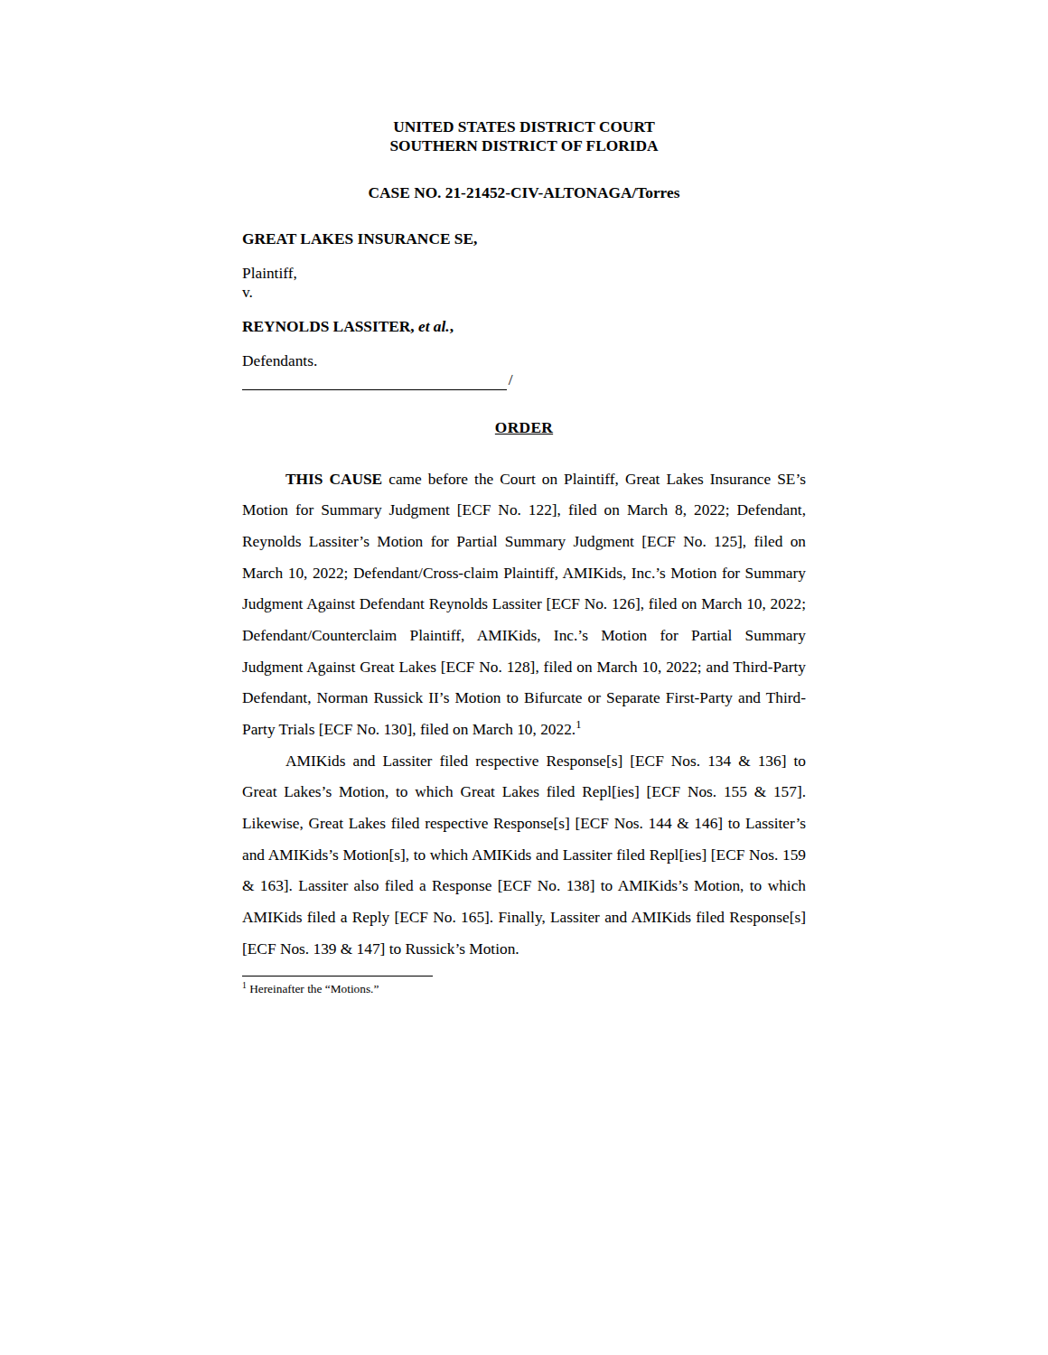United States District Court
Southern District of Florida
CASE NO. 21-21452-CIV-ALTONAGA/Torres
Great Lakes Insurance SE,
Plaintiff,
v.
Reynolds Lassiter, et al.,
Defendants.
/
ORDER
THIS CAUSE came before the Court on Plaintiff, Great Lakes Insurance SE’s Motion for Summary Judgment [ECF No. 122], filed on March 8, 2022; Defendant, Reynolds Lassiter’s Motion for Partial Summary Judgment [ECF No. 125], filed on March 10, 2022; Defendant/Cross-claim Plaintiff, AMIKids, Inc.’s Motion for Summary Judgment Against Defendant Reynolds Lassiter [ECF No. 126], filed on March 10, 2022; Defendant/Counterclaim Plaintiff, AMIKids, Inc.’s Motion for Partial Summary Judgment Against Great Lakes [ECF No. 128], filed on March 10, 2022; and Third-Party Defendant, Norman Russick II’s Motion to Bifurcate or Separate First-Party and Third-Party Trials [ECF No. 130], filed on March 10, 2022.1
AMIKids and Lassiter filed respective Response[s] [ECF Nos. 134 & 136] to Great Lakes’s Motion, to which Great Lakes filed Repl[ies] [ECF Nos. 155 & 157]. Likewise, Great Lakes filed respective Response[s] [ECF Nos. 144 & 146] to Lassiter’s and AMIKids’s Motion[s], to which AMIKids and Lassiter filed Repl[ies] [ECF Nos. 159 & 163]. Lassiter also filed a Response [ECF No. 138] to AMIKids’s Motion, to which AMIKids filed a Reply [ECF No. 165]. Finally, Lassiter and AMIKids filed Response[s] [ECF Nos. 139 & 147] to Russick’s Motion.
1 Hereinafter the “Motions.”